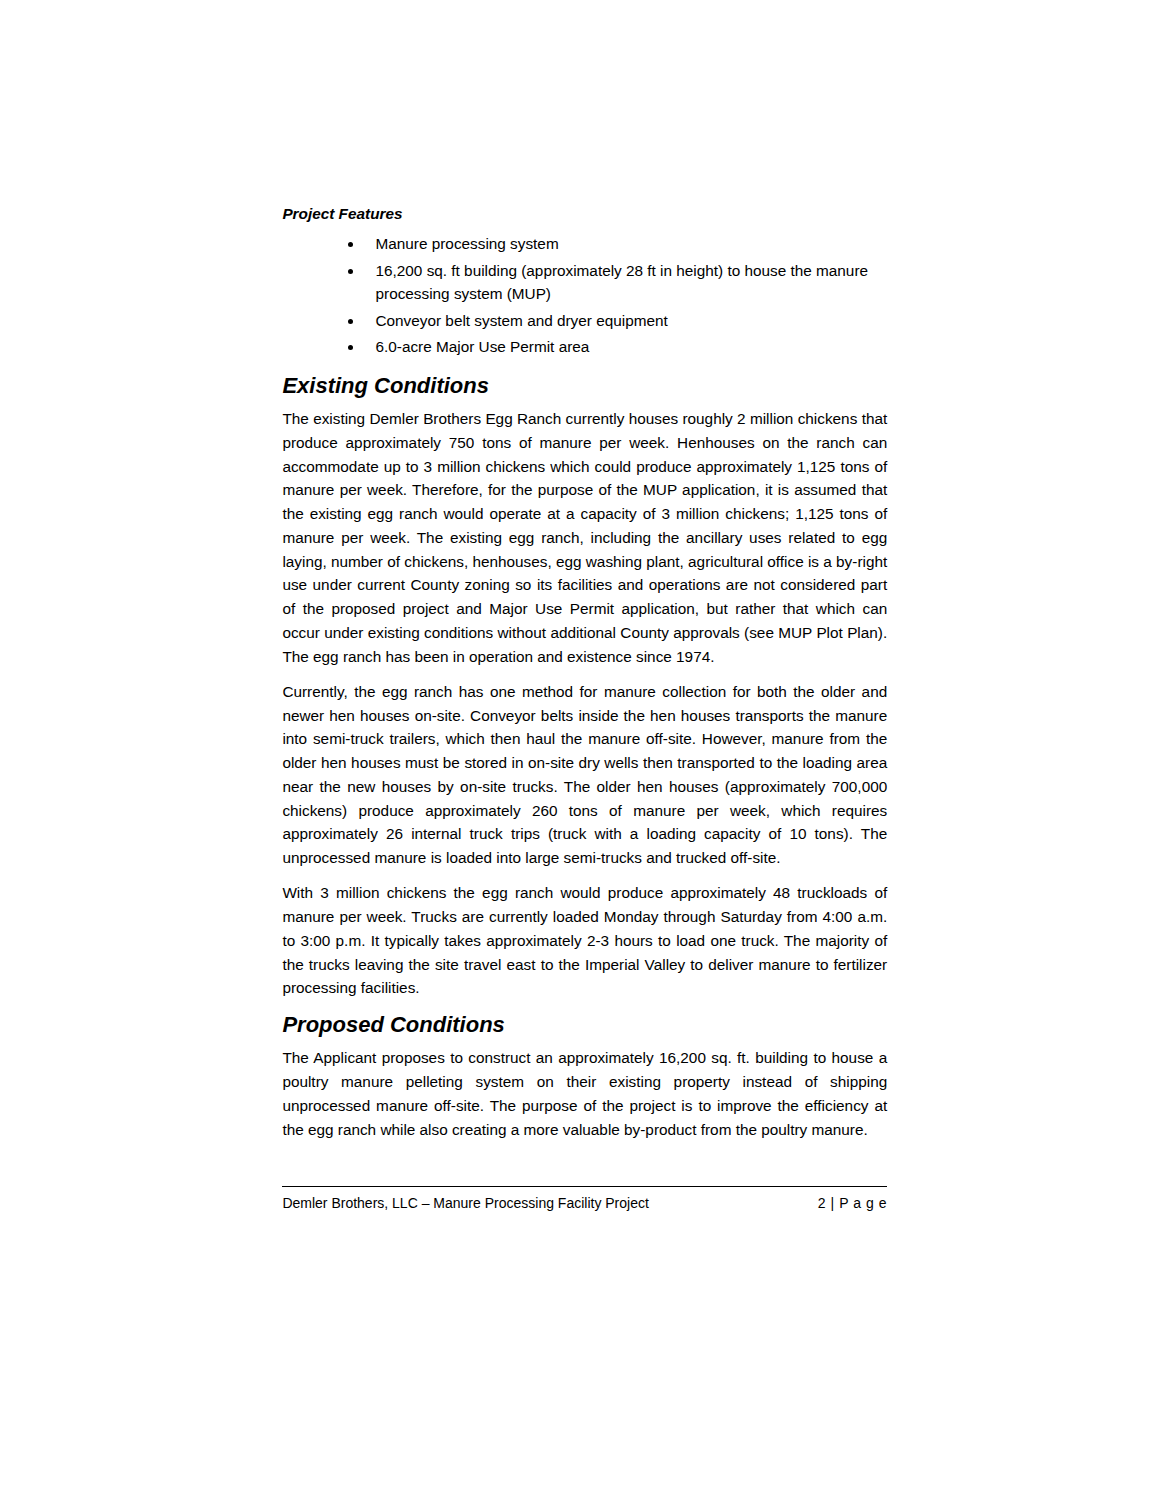Project Features
Manure processing system
16,200 sq. ft building (approximately 28 ft in height) to house the manure processing system (MUP)
Conveyor belt system and dryer equipment
6.0-acre Major Use Permit area
Existing Conditions
The existing Demler Brothers Egg Ranch currently houses roughly 2 million chickens that produce approximately 750 tons of manure per week. Henhouses on the ranch can accommodate up to 3 million chickens which could produce approximately 1,125 tons of manure per week. Therefore, for the purpose of the MUP application, it is assumed that the existing egg ranch would operate at a capacity of 3 million chickens; 1,125 tons of manure per week. The existing egg ranch, including the ancillary uses related to egg laying, number of chickens, henhouses, egg washing plant, agricultural office is a by-right use under current County zoning so its facilities and operations are not considered part of the proposed project and Major Use Permit application, but rather that which can occur under existing conditions without additional County approvals (see MUP Plot Plan). The egg ranch has been in operation and existence since 1974.
Currently, the egg ranch has one method for manure collection for both the older and newer hen houses on-site. Conveyor belts inside the hen houses transports the manure into semi-truck trailers, which then haul the manure off-site. However, manure from the older hen houses must be stored in on-site dry wells then transported to the loading area near the new houses by on-site trucks. The older hen houses (approximately 700,000 chickens) produce approximately 260 tons of manure per week, which requires approximately 26 internal truck trips (truck with a loading capacity of 10 tons). The unprocessed manure is loaded into large semi-trucks and trucked off-site.
With 3 million chickens the egg ranch would produce approximately 48 truckloads of manure per week. Trucks are currently loaded Monday through Saturday from 4:00 a.m. to 3:00 p.m. It typically takes approximately 2-3 hours to load one truck. The majority of the trucks leaving the site travel east to the Imperial Valley to deliver manure to fertilizer processing facilities.
Proposed Conditions
The Applicant proposes to construct an approximately 16,200 sq. ft. building to house a poultry manure pelleting system on their existing property instead of shipping unprocessed manure off-site. The purpose of the project is to improve the efficiency at the egg ranch while also creating a more valuable by-product from the poultry manure.
Demler Brothers, LLC – Manure Processing Facility Project
2 | P a g e